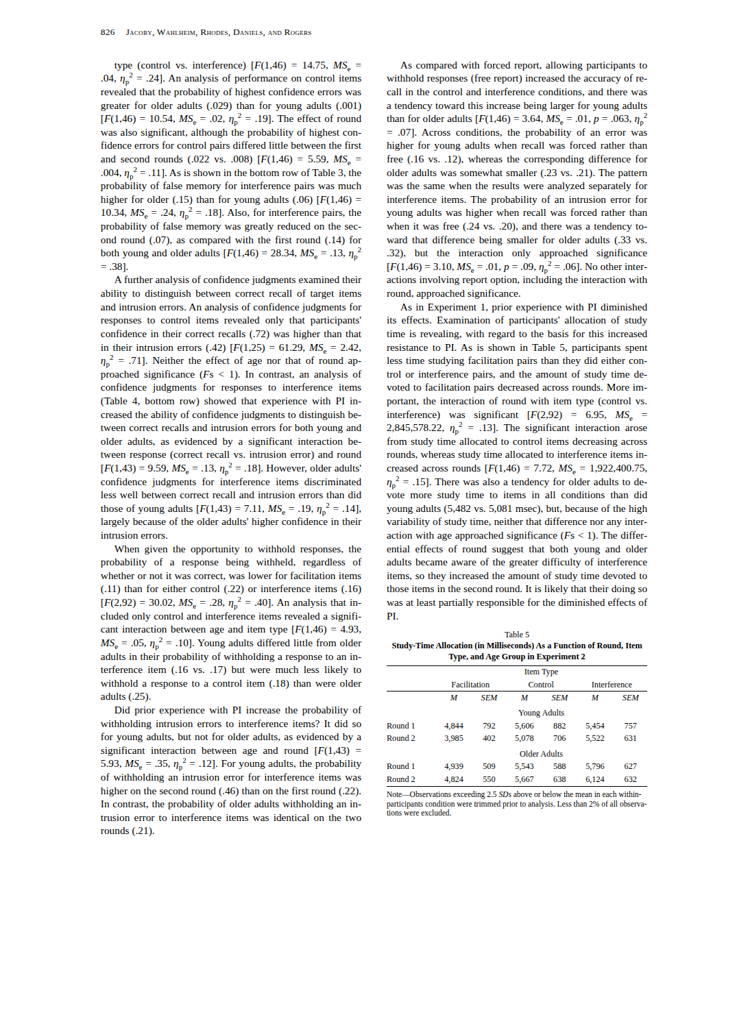826 Jacoby, Wahlheim, Rhodes, Daniels, and Rogers
type (control vs. interference) [F(1,46) = 14.75, MSe = .04, ηp2 = .24]. An analysis of performance on control items revealed that the probability of highest confidence errors was greater for older adults (.029) than for young adults (.001) [F(1,46) = 10.54, MSe = .02, ηp2 = .19]. The effect of round was also significant, although the probability of highest confidence errors for control pairs differed little between the first and second rounds (.022 vs. .008) [F(1,46) = 5.59, MSe = .004, ηp2 = .11]. As is shown in the bottom row of Table 3, the probability of false memory for interference pairs was much higher for older (.15) than for young adults (.06) [F(1,46) = 10.34, MSe = .24, ηp2 = .18]. Also, for interference pairs, the probability of false memory was greatly reduced on the second round (.07), as compared with the first round (.14) for both young and older adults [F(1,46) = 28.34, MSe = .13, ηp2 = .38].
A further analysis of confidence judgments examined their ability to distinguish between correct recall of target items and intrusion errors. An analysis of confidence judgments for responses to control items revealed only that participants' confidence in their correct recalls (.72) was higher than that in their intrusion errors (.42) [F(1,25) = 61.29, MSe = 2.42, ηp2 = .71]. Neither the effect of age nor that of round approached significance (Fs < 1). In contrast, an analysis of confidence judgments for responses to interference items (Table 4, bottom row) showed that experience with PI increased the ability of confidence judgments to distinguish between correct recalls and intrusion errors for both young and older adults, as evidenced by a significant interaction between response (correct recall vs. intrusion error) and round [F(1,43) = 9.59, MSe = .13, ηp2 = .18]. However, older adults' confidence judgments for interference items discriminated less well between correct recall and intrusion errors than did those of young adults [F(1,43) = 7.11, MSe = .19, ηp2 = .14], largely because of the older adults' higher confidence in their intrusion errors.
When given the opportunity to withhold responses, the probability of a response being withheld, regardless of whether or not it was correct, was lower for facilitation items (.11) than for either control (.22) or interference items (.16) [F(2,92) = 30.02, MSe = .28, ηp2 = .40]. An analysis that included only control and interference items revealed a significant interaction between age and item type [F(1,46) = 4.93, MSe = .05, ηp2 = .10]. Young adults differed little from older adults in their probability of withholding a response to an interference item (.16 vs. .17) but were much less likely to withhold a response to a control item (.18) than were older adults (.25).
Did prior experience with PI increase the probability of withholding intrusion errors to interference items? It did so for young adults, but not for older adults, as evidenced by a significant interaction between age and round [F(1,43) = 5.93, MSe = .35, ηp2 = .12]. For young adults, the probability of withholding an intrusion error for interference items was higher on the second round (.46) than on the first round (.22). In contrast, the probability of older adults withholding an intrusion error to interference items was identical on the two rounds (.21).
As compared with forced report, allowing participants to withhold responses (free report) increased the accuracy of recall in the control and interference conditions, and there was a tendency toward this increase being larger for young adults than for older adults [F(1,46) = 3.64, MSe = .01, p = .063, ηp2 = .07]. Across conditions, the probability of an error was higher for young adults when recall was forced rather than free (.16 vs. .12), whereas the corresponding difference for older adults was somewhat smaller (.23 vs. .21). The pattern was the same when the results were analyzed separately for interference items. The probability of an intrusion error for young adults was higher when recall was forced rather than when it was free (.24 vs. .20), and there was a tendency toward that difference being smaller for older adults (.33 vs. .32), but the interaction only approached significance [F(1,46) = 3.10, MSe = .01, p = .09, ηp2 = .06]. No other interactions involving report option, including the interaction with round, approached significance.
As in Experiment 1, prior experience with PI diminished its effects. Examination of participants' allocation of study time is revealing, with regard to the basis for this increased resistance to PI. As is shown in Table 5, participants spent less time studying facilitation pairs than they did either control or interference pairs, and the amount of study time devoted to facilitation pairs decreased across rounds. More important, the interaction of round with item type (control vs. interference) was significant [F(2,92) = 6.95, MSe = 2,845,578.22, ηp2 = .13]. The significant interaction arose from study time allocated to control items decreasing across rounds, whereas study time allocated to interference items increased across rounds [F(1,46) = 7.72, MSe = 1,922,400.75, ηp2 = .15]. There was also a tendency for older adults to devote more study time to items in all conditions than did young adults (5,482 vs. 5,081 msec), but, because of the high variability of study time, neither that difference nor any interaction with age approached significance (Fs < 1). The differential effects of round suggest that both young and older adults became aware of the greater difficulty of interference items, so they increased the amount of study time devoted to those items in the second round. It is likely that their doing so was at least partially responsible for the diminished effects of PI.
Table 5 Study-Time Allocation (in Milliseconds) As a Function of Round, Item Type, and Age Group in Experiment 2
| | Item Type |
| | Facilitation | Control | Interference |
| | M | SEM | M | SEM | M | SEM |
| | Young Adults |
| Round 1 | 4,844 | 792 | 5,606 | 882 | 5,454 | 757 |
| Round 2 | 3,985 | 402 | 5,078 | 706 | 5,522 | 631 |
| | Older Adults |
| Round 1 | 4,939 | 509 | 5,543 | 588 | 5,796 | 627 |
| Round 2 | 4,824 | 550 | 5,667 | 638 | 6,124 | 632 |
Note—Observations exceeding 2.5 SDs above or below the mean in each within-participants condition were trimmed prior to analysis. Less than 2% of all observations were excluded.